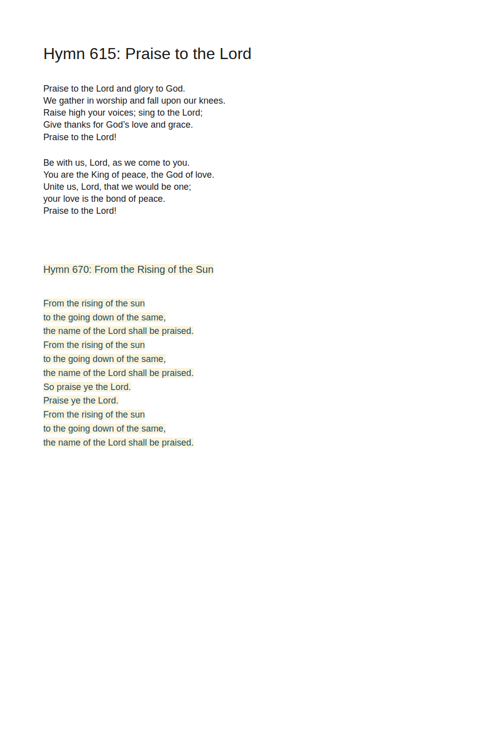Hymn 615: Praise to the Lord
Praise to the Lord and glory to God.
We gather in worship and fall upon our knees.
Raise high your voices; sing to the Lord;
Give thanks for God’s love and grace.
Praise to the Lord!
Be with us, Lord, as we come to you.
You are the King of peace, the God of love.
Unite us, Lord, that we would be one;
your love is the bond of peace.
Praise to the Lord!
Hymn 670: From the Rising of the Sun
From the rising of the sun
to the going down of the same,
the name of the Lord shall be praised.
From the rising of the sun
to the going down of the same,
the name of the Lord shall be praised.
So praise ye the Lord.
Praise ye the Lord.
From the rising of the sun
to the going down of the same,
the name of the Lord shall be praised.